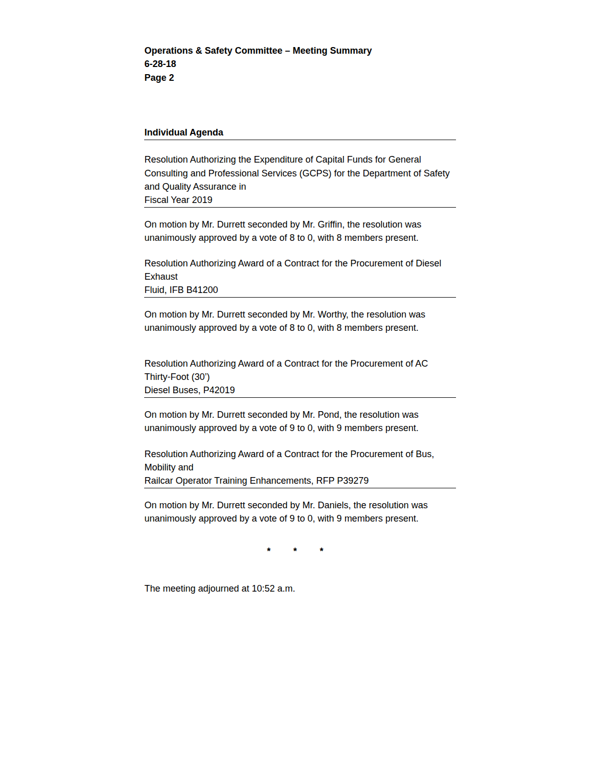Operations & Safety Committee – Meeting Summary
6-28-18
Page 2
Individual Agenda
Resolution Authorizing the Expenditure of Capital Funds for General Consulting and Professional Services (GCPS) for the Department of Safety and Quality Assurance in Fiscal Year 2019
On motion by Mr. Durrett seconded by Mr. Griffin, the resolution was unanimously approved by a vote of 8 to 0, with 8 members present.
Resolution Authorizing Award of a Contract for the Procurement of Diesel Exhaust Fluid, IFB B41200
On motion by Mr. Durrett seconded by Mr. Worthy, the resolution was unanimously approved by a vote of 8 to 0, with 8 members present.
Resolution Authorizing Award of a Contract for the Procurement of AC Thirty-Foot (30’) Diesel Buses, P42019
On motion by Mr. Durrett seconded by Mr. Pond, the resolution was unanimously approved by a vote of 9 to 0, with 9 members present.
Resolution Authorizing Award of a Contract for the Procurement of Bus, Mobility and Railcar Operator Training Enhancements, RFP P39279
On motion by Mr. Durrett seconded by Mr. Daniels, the resolution was unanimously approved by a vote of 9 to 0, with 9 members present.
* * *
The meeting adjourned at 10:52 a.m.